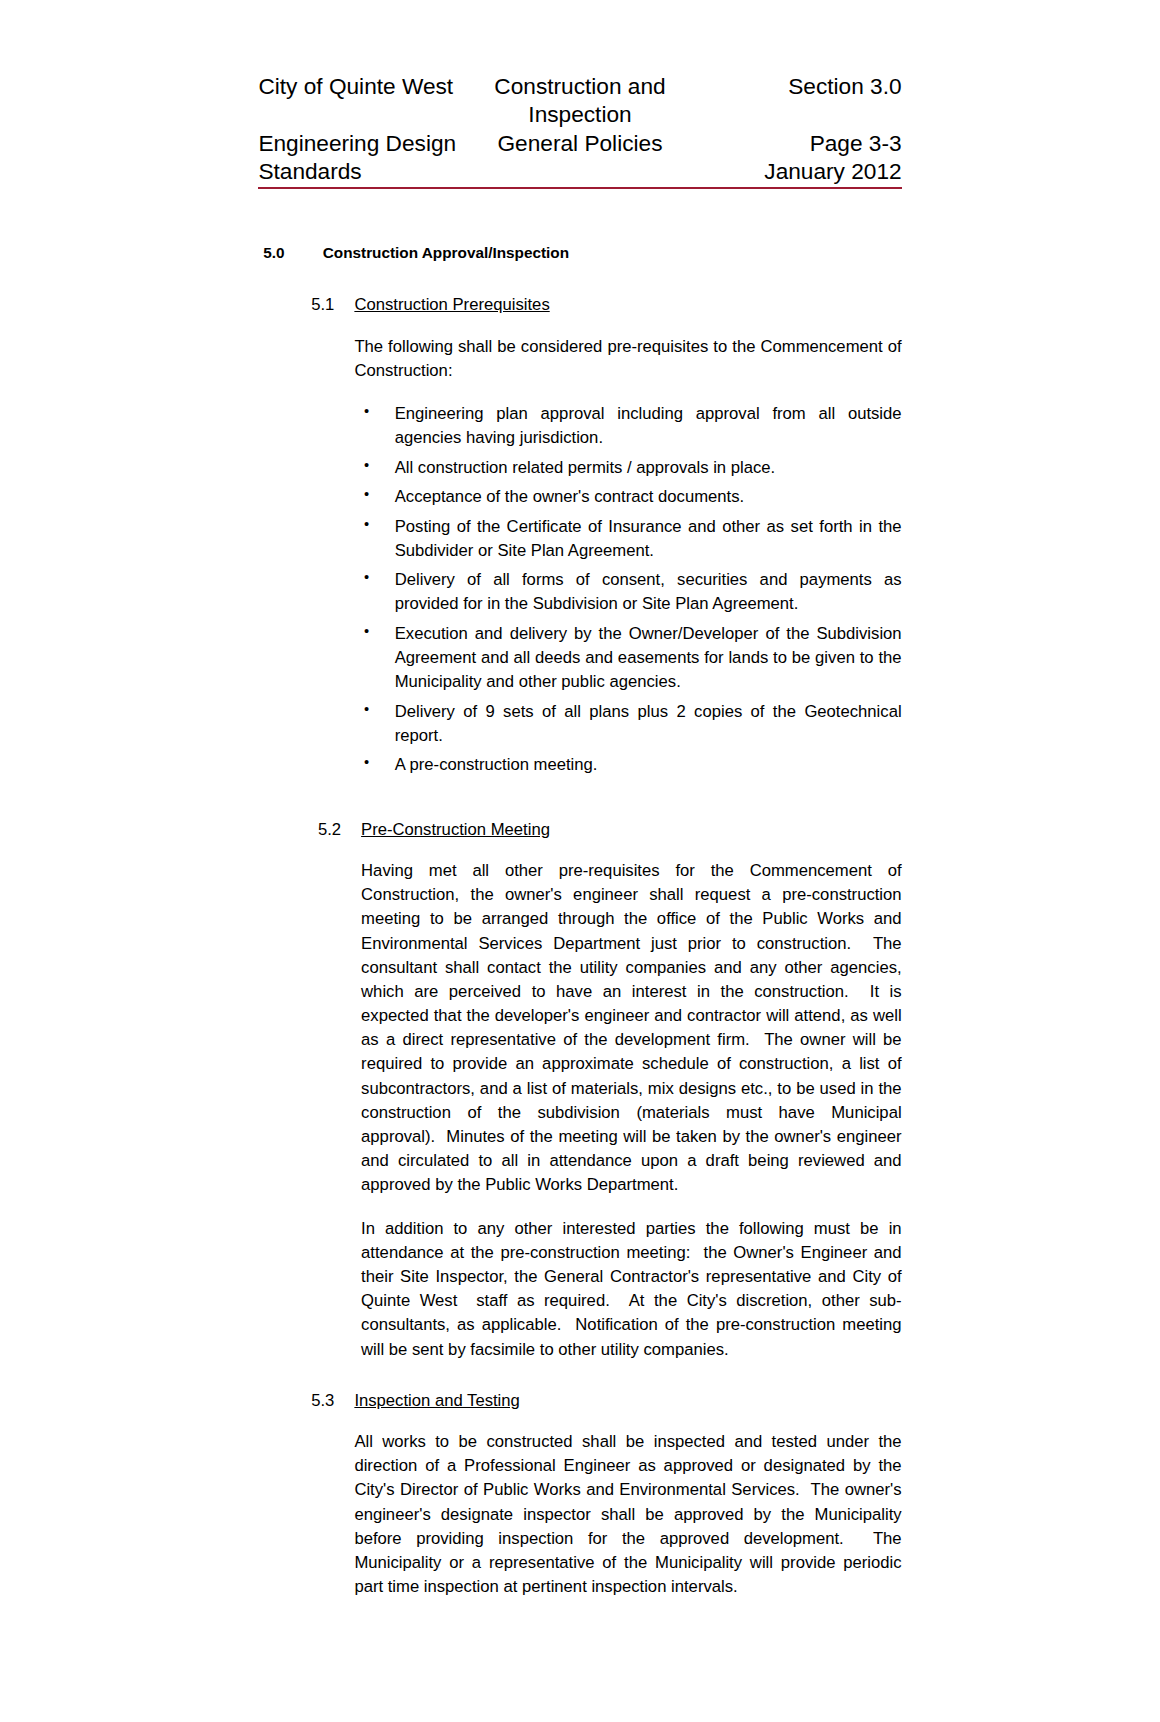| City of Quinte West | Construction and Inspection | Section 3.0 |
| Engineering Design | General Policies | Page 3-3 |
| Standards | | January 2012 |
5.0 Construction Approval/Inspection
5.1 Construction Prerequisites
The following shall be considered pre-requisites to the Commencement of Construction:
Engineering plan approval including approval from all outside agencies having jurisdiction.
All construction related permits / approvals in place.
Acceptance of the owner's contract documents.
Posting of the Certificate of Insurance and other as set forth in the Subdivider or Site Plan Agreement.
Delivery of all forms of consent, securities and payments as provided for in the Subdivision or Site Plan Agreement.
Execution and delivery by the Owner/Developer of the Subdivision Agreement and all deeds and easements for lands to be given to the Municipality and other public agencies.
Delivery of 9 sets of all plans plus 2 copies of the Geotechnical report.
A pre-construction meeting.
5.2 Pre-Construction Meeting
Having met all other pre-requisites for the Commencement of Construction, the owner's engineer shall request a pre-construction meeting to be arranged through the office of the Public Works and Environmental Services Department just prior to construction. The consultant shall contact the utility companies and any other agencies, which are perceived to have an interest in the construction. It is expected that the developer's engineer and contractor will attend, as well as a direct representative of the development firm. The owner will be required to provide an approximate schedule of construction, a list of subcontractors, and a list of materials, mix designs etc., to be used in the construction of the subdivision (materials must have Municipal approval). Minutes of the meeting will be taken by the owner's engineer and circulated to all in attendance upon a draft being reviewed and approved by the Public Works Department.
In addition to any other interested parties the following must be in attendance at the pre-construction meeting: the Owner's Engineer and their Site Inspector, the General Contractor's representative and City of Quinte West staff as required. At the City's discretion, other sub-consultants, as applicable. Notification of the pre-construction meeting will be sent by facsimile to other utility companies.
5.3 Inspection and Testing
All works to be constructed shall be inspected and tested under the direction of a Professional Engineer as approved or designated by the City's Director of Public Works and Environmental Services. The owner's engineer's designate inspector shall be approved by the Municipality before providing inspection for the approved development. The Municipality or a representative of the Municipality will provide periodic part time inspection at pertinent inspection intervals.